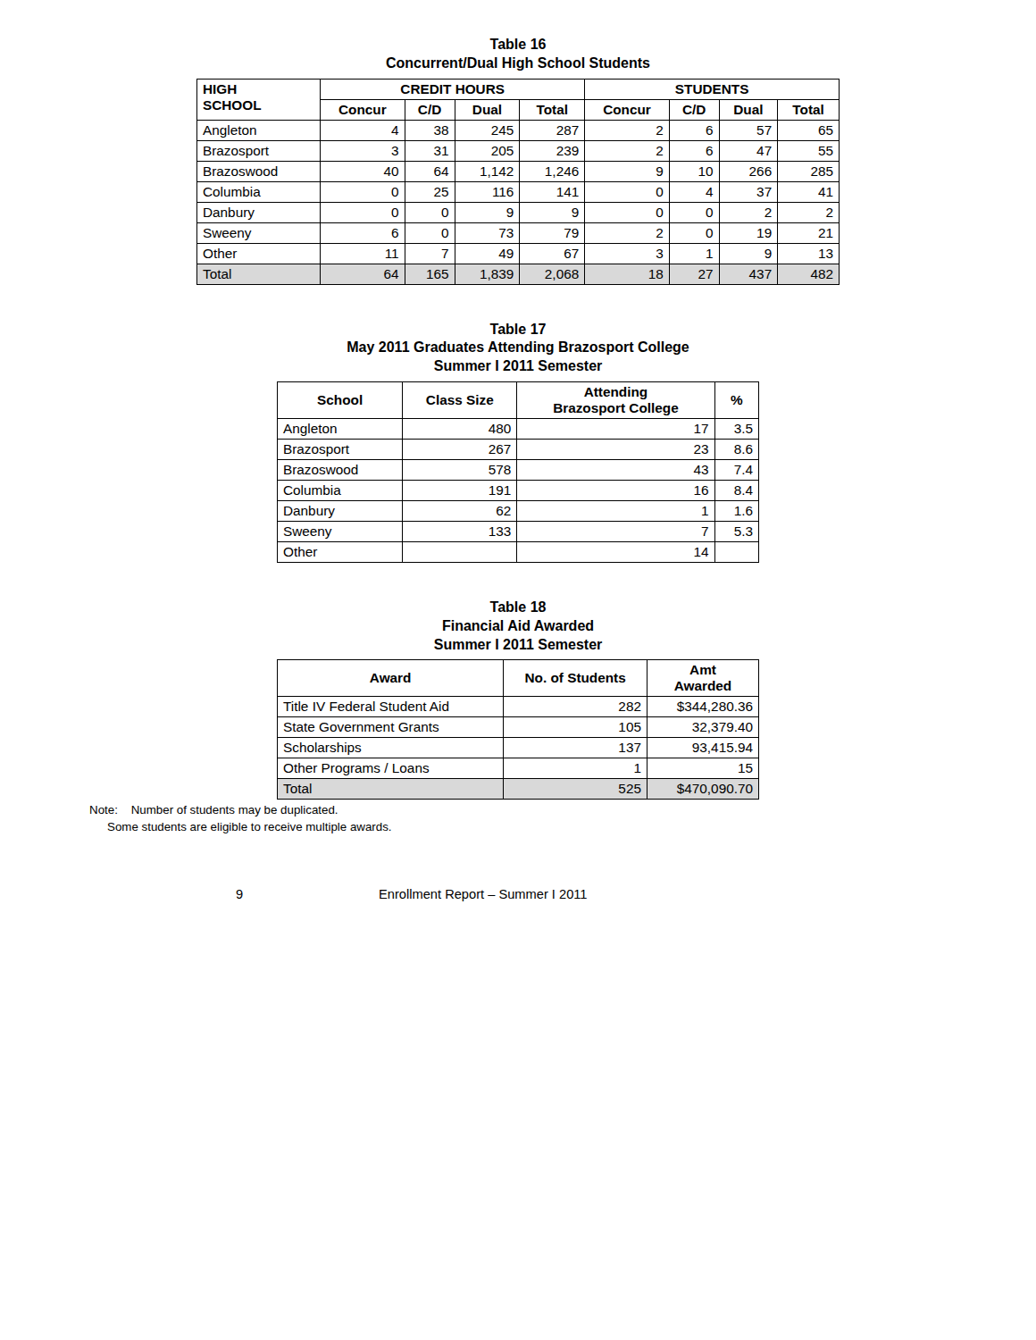Table 16
Concurrent/Dual High School Students
| HIGH SCHOOL | CREDIT HOURS | STUDENTS |
| --- | --- | --- |
| Concur | C/D | Dual | Total | Concur | C/D | Dual | Total |
| Angleton | 4 | 38 | 245 | 287 | 2 | 6 | 57 | 65 |
| Brazosport | 3 | 31 | 205 | 239 | 2 | 6 | 47 | 55 |
| Brazoswood | 40 | 64 | 1,142 | 1,246 | 9 | 10 | 266 | 285 |
| Columbia | 0 | 25 | 116 | 141 | 0 | 4 | 37 | 41 |
| Danbury | 0 | 0 | 9 | 9 | 0 | 0 | 2 | 2 |
| Sweeny | 6 | 0 | 73 | 79 | 2 | 0 | 19 | 21 |
| Other | 11 | 7 | 49 | 67 | 3 | 1 | 9 | 13 |
| Total | 64 | 165 | 1,839 | 2,068 | 18 | 27 | 437 | 482 |
Table 17
May 2011 Graduates Attending Brazosport College
Summer I 2011 Semester
| School | Class Size | Attending Brazosport College | % |
| --- | --- | --- | --- |
| Angleton | 480 | 17 | 3.5 |
| Brazosport | 267 | 23 | 8.6 |
| Brazoswood | 578 | 43 | 7.4 |
| Columbia | 191 | 16 | 8.4 |
| Danbury | 62 | 1 | 1.6 |
| Sweeny | 133 | 7 | 5.3 |
| Other | | 14 | |
Table 18
Financial Aid Awarded
Summer I 2011 Semester
| Award | No. of Students | Amt Awarded |
| --- | --- | --- |
| Title IV Federal Student Aid | 282 | $344,280.36 |
| State Government Grants | 105 | 32,379.40 |
| Scholarships | 137 | 93,415.94 |
| Other Programs / Loans | 1 | 15 |
| Total | 525 | $470,090.70 |
Note: Number of students may be duplicated.
Some students are eligible to receive multiple awards.
9 Enrollment Report – Summer I 2011